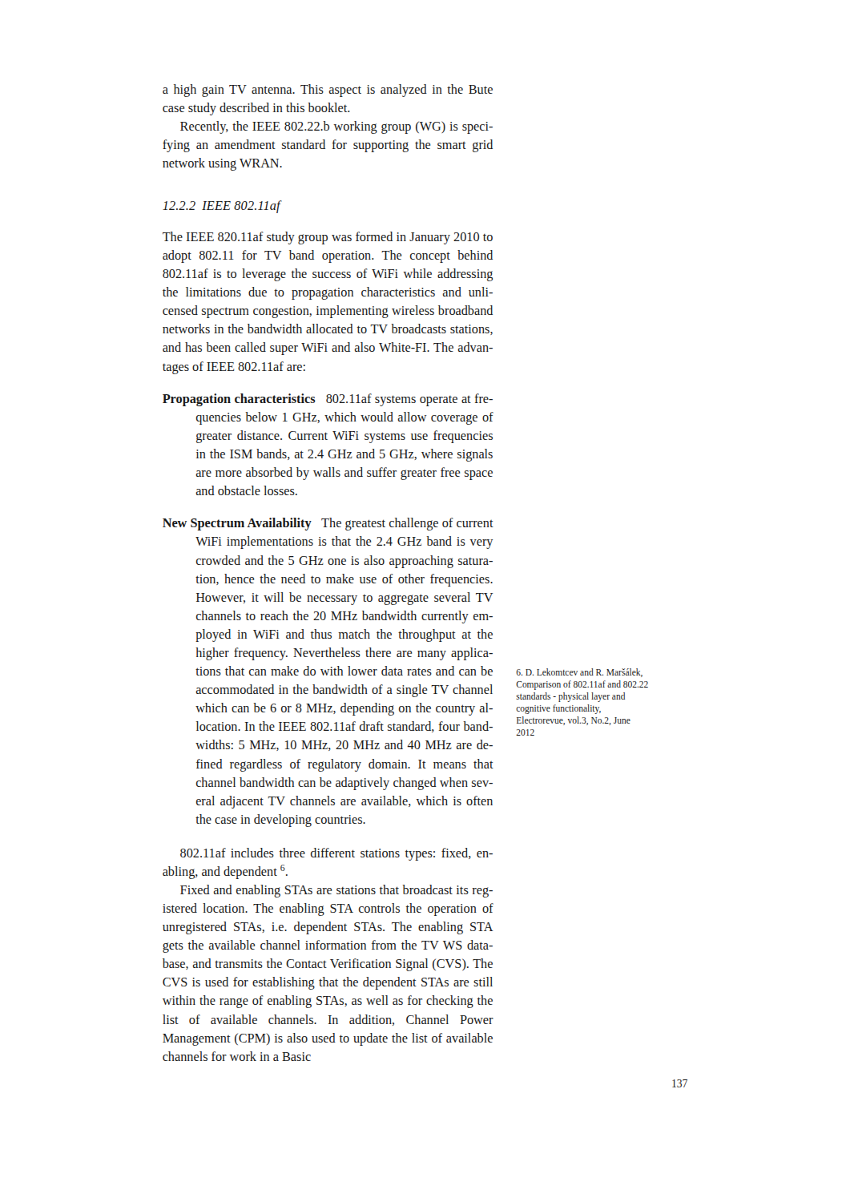a high gain TV antenna. This aspect is analyzed in the Bute case study described in this booklet.
Recently, the IEEE 802.22.b working group (WG) is specifying an amendment standard for supporting the smart grid network using WRAN.
12.2.2 IEEE 802.11af
The IEEE 820.11af study group was formed in January 2010 to adopt 802.11 for TV band operation. The concept behind 802.11af is to leverage the success of WiFi while addressing the limitations due to propagation characteristics and unlicensed spectrum congestion, implementing wireless broadband networks in the bandwidth allocated to TV broadcasts stations, and has been called super WiFi and also White-FI. The advantages of IEEE 802.11af are:
Propagation characteristics
802.11af systems operate at frequencies below 1 GHz, which would allow coverage of greater distance. Current WiFi systems use frequencies in the ISM bands, at 2.4 GHz and 5 GHz, where signals are more absorbed by walls and suffer greater free space and obstacle losses.
New Spectrum Availability
The greatest challenge of current WiFi implementations is that the 2.4 GHz band is very crowded and the 5 GHz one is also approaching saturation, hence the need to make use of other frequencies. However, it will be necessary to aggregate several TV channels to reach the 20 MHz bandwidth currently employed in WiFi and thus match the throughput at the higher frequency. Nevertheless there are many applications that can make do with lower data rates and can be accommodated in the bandwidth of a single TV channel which can be 6 or 8 MHz, depending on the country allocation. In the IEEE 802.11af draft standard, four bandwidths: 5 MHz, 10 MHz, 20 MHz and 40 MHz are defined regardless of regulatory domain. It means that channel bandwidth can be adaptively changed when several adjacent TV channels are available, which is often the case in developing countries.
802.11af includes three different stations types: fixed, enabling, and dependent 6.
Fixed and enabling STAs are stations that broadcast its registered location. The enabling STA controls the operation of unregistered STAs, i.e. dependent STAs. The enabling STA gets the available channel information from the TV WS database, and transmits the Contact Verification Signal (CVS). The CVS is used for establishing that the dependent STAs are still within the range of enabling STAs, as well as for checking the list of available channels. In addition, Channel Power Management (CPM) is also used to update the list of available channels for work in a Basic
6. D. Lekomtcev and R. Maršálek, Comparison of 802.11af and 802.22 standards - physical layer and cognitive functionality, Electrorevue, vol.3, No.2, June 2012
137